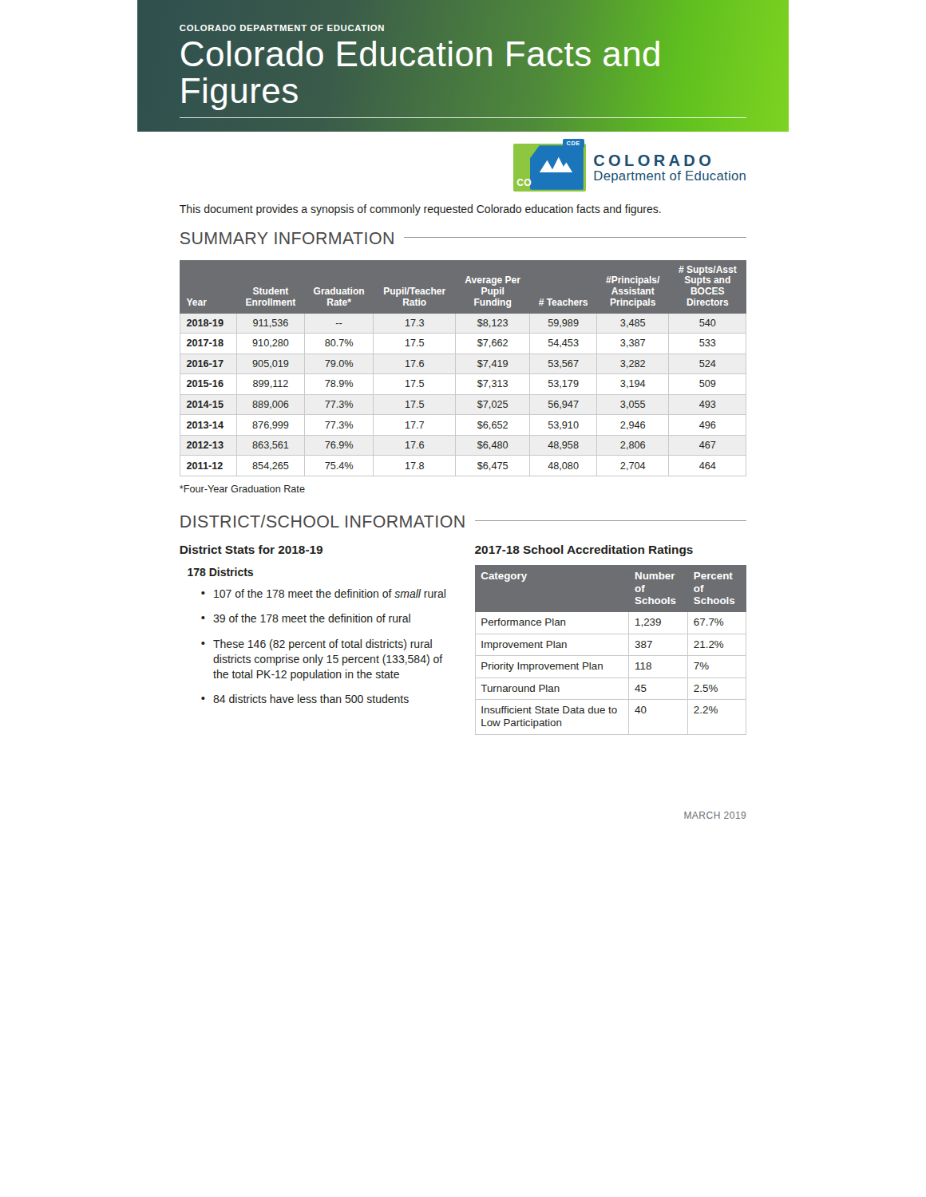Colorado Department of Education
Colorado Education Facts and Figures
CDE
CO
COLORADO
Department of Education
This document provides a synopsis of commonly requested Colorado education facts and figures.
SUMMARY INFORMATION
| Year | Student Enrollment | Graduation Rate* | Pupil/Teacher Ratio | Average Per Pupil Funding | # Teachers | #Principals/ Assistant Principals | # Supts/Asst Supts and BOCES Directors |
| --- | --- | --- | --- | --- | --- | --- | --- |
| 2018-19 | 911,536 | -- | 17.3 | $8,123 | 59,989 | 3,485 | 540 |
| 2017-18 | 910,280 | 80.7% | 17.5 | $7,662 | 54,453 | 3,387 | 533 |
| 2016-17 | 905,019 | 79.0% | 17.6 | $7,419 | 53,567 | 3,282 | 524 |
| 2015-16 | 899,112 | 78.9% | 17.5 | $7,313 | 53,179 | 3,194 | 509 |
| 2014-15 | 889,006 | 77.3% | 17.5 | $7,025 | 56,947 | 3,055 | 493 |
| 2013-14 | 876,999 | 77.3% | 17.7 | $6,652 | 53,910 | 2,946 | 496 |
| 2012-13 | 863,561 | 76.9% | 17.6 | $6,480 | 48,958 | 2,806 | 467 |
| 2011-12 | 854,265 | 75.4% | 17.8 | $6,475 | 48,080 | 2,704 | 464 |
*Four-Year Graduation Rate
DISTRICT/SCHOOL INFORMATION
District Stats for 2018-19
178 Districts
107 of the 178 meet the definition of small rural
39 of the 178 meet the definition of rural
These 146 (82 percent of total districts) rural districts comprise only 15 percent (133,584) of the total PK-12 population in the state
84 districts have less than 500 students
2017-18 School Accreditation Ratings
| Category | Number of Schools | Percent of Schools |
| --- | --- | --- |
| Performance Plan | 1,239 | 67.7% |
| Improvement Plan | 387 | 21.2% |
| Priority Improvement Plan | 118 | 7% |
| Turnaround Plan | 45 | 2.5% |
| Insufficient State Data due to Low Participation | 40 | 2.2% |
MARCH 2019